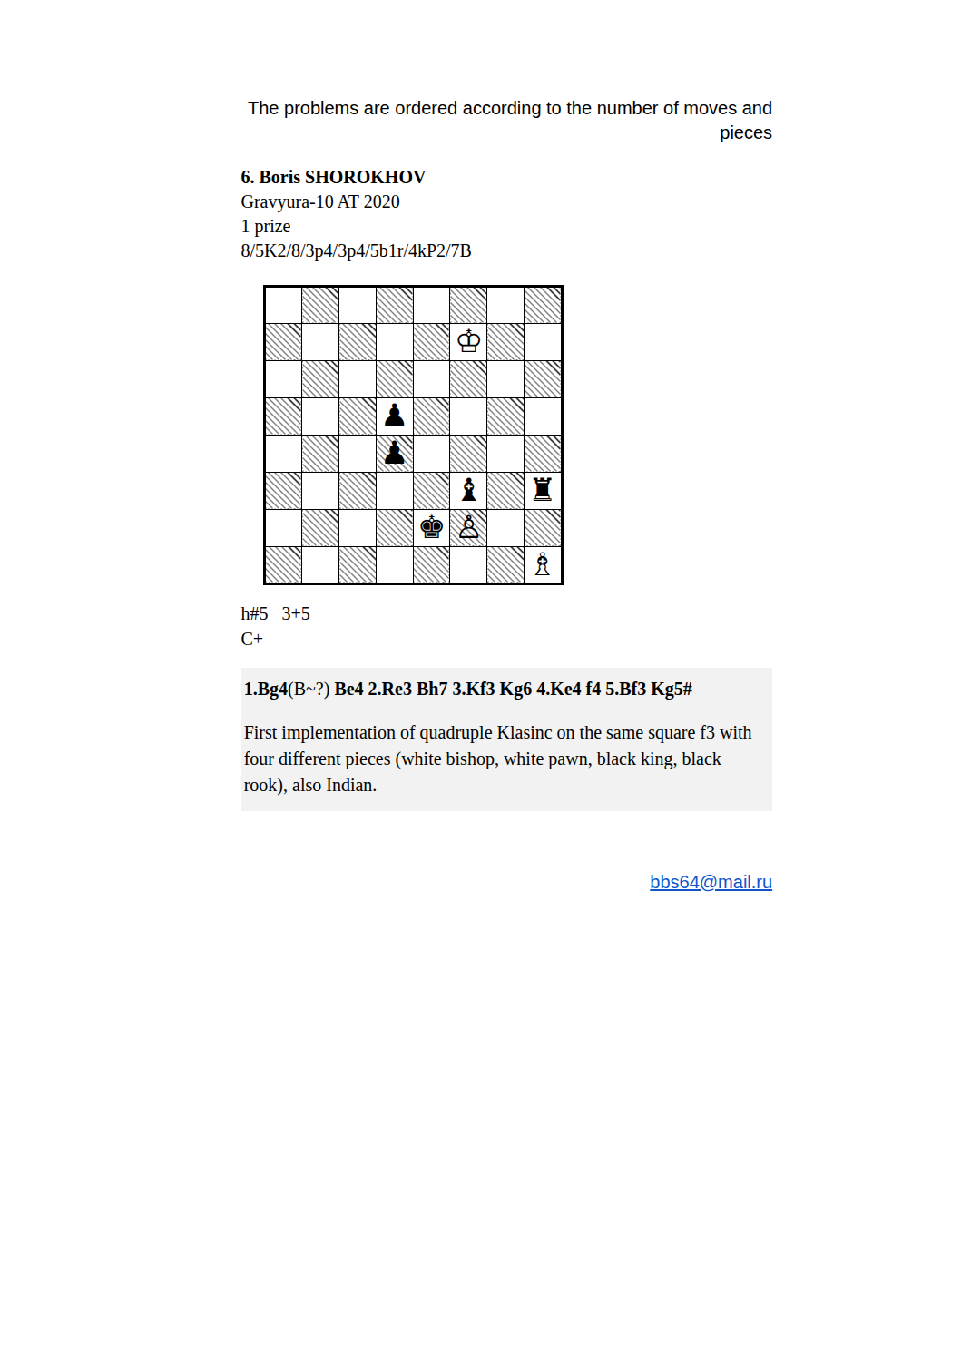The problems are ordered according to the number of moves and pieces
6. Boris SHOROKHOV
Gravyura-10 AT 2020
1 prize
8/5K2/8/3p4/3p4/5b1r/4kP2/7B
| | | | | | ♔ | | |
| | | | ♟ | | | | |
| | | | ♟ | | | | |
| | | | | | ♝ | | ♜ |
| | | | | ♚ | ♙ | | |
| | | | | | | | ♗ |
h#5 3+5
C+
1.Bg4(B~?) Be4 2.Re3 Bh7 3.Kf3 Kg6 4.Ke4 f4 5.Bf3 Kg5#
First implementation of quadruple Klasinc on the same square f3 with four different pieces (white bishop, white pawn, black king, black rook), also Indian.
bbs64@mail.ru